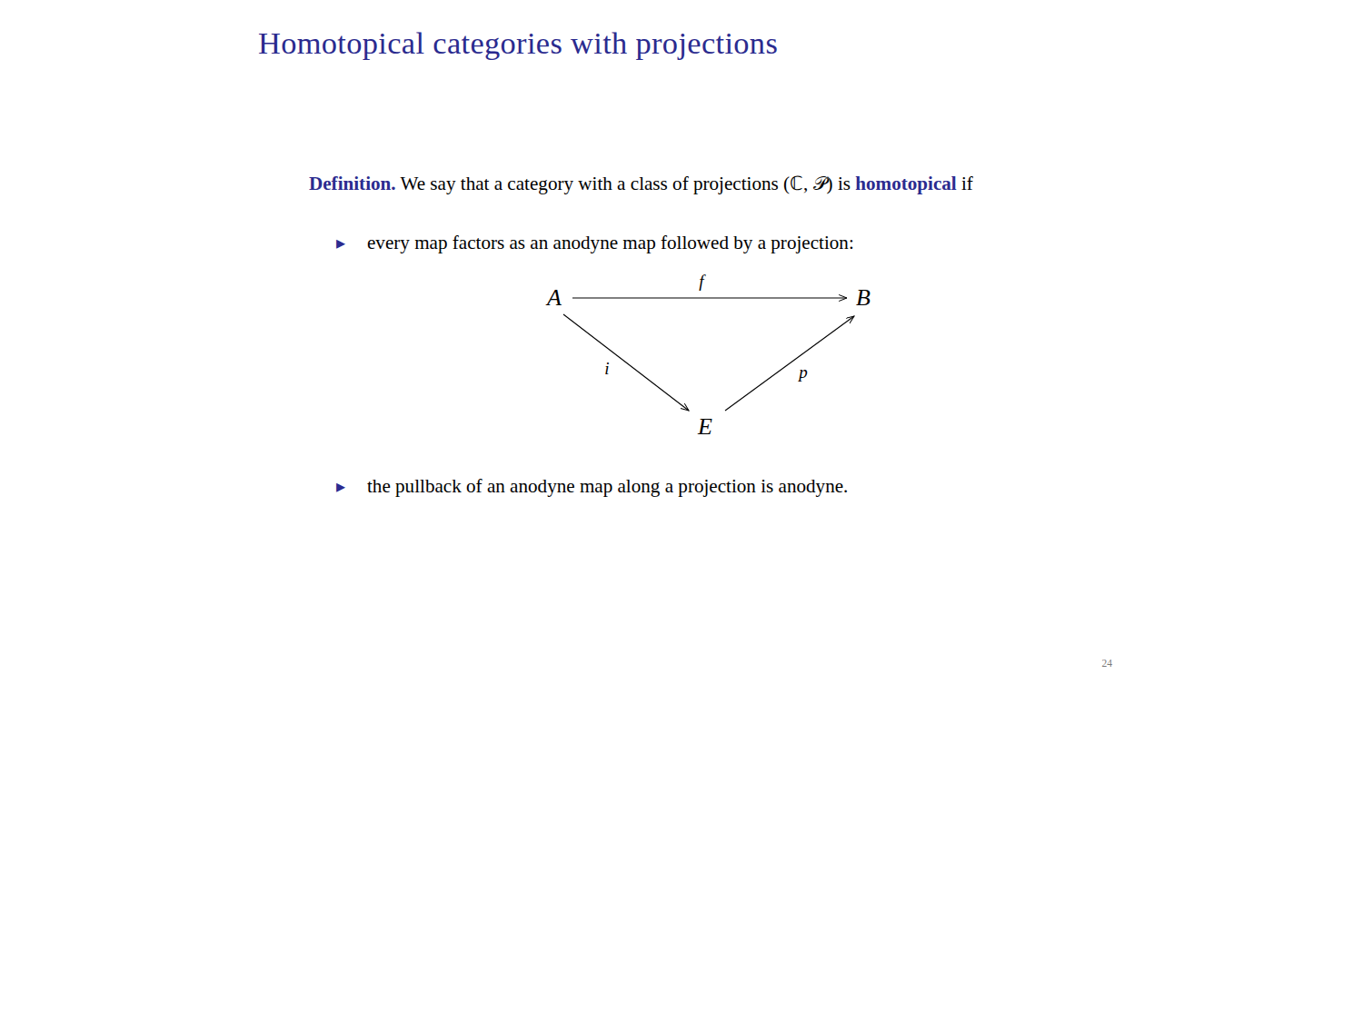Homotopical categories with projections
Definition. We say that a category with a class of projections (ℂ, 𝒫) is homotopical if
every map factors as an anodyne map followed by a projection:
A B E f i p
the pullback of an anodyne map along a projection is anodyne.
24